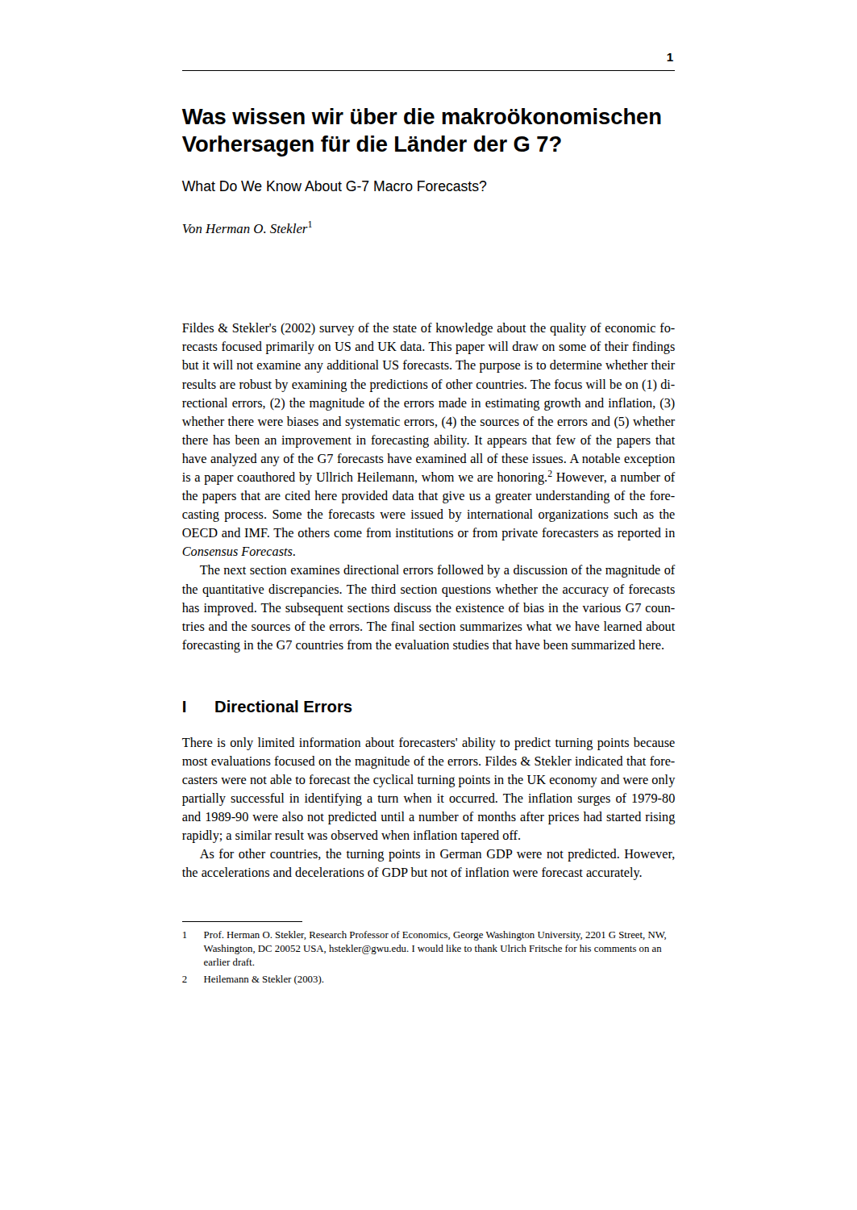1
Was wissen wir über die makroökonomischen
Vorhersagen für die Länder der G 7?
What Do We Know About G-7 Macro Forecasts?
Von Herman O. Stekler1
Fildes & Stekler's (2002) survey of the state of knowledge about the quality of economic forecasts focused primarily on US and UK data. This paper will draw on some of their findings but it will not examine any additional US forecasts. The purpose is to determine whether their results are robust by examining the predictions of other countries. The focus will be on (1) directional errors, (2) the magnitude of the errors made in estimating growth and inflation, (3) whether there were biases and systematic errors, (4) the sources of the errors and (5) whether there has been an improvement in forecasting ability. It appears that few of the papers that have analyzed any of the G7 forecasts have examined all of these issues. A notable exception is a paper coauthored by Ullrich Heilemann, whom we are honoring.2 However, a number of the papers that are cited here provided data that give us a greater understanding of the forecasting process. Some the forecasts were issued by international organizations such as the OECD and IMF. The others come from institutions or from private forecasters as reported in Consensus Forecasts.
The next section examines directional errors followed by a discussion of the magnitude of the quantitative discrepancies. The third section questions whether the accuracy of forecasts has improved. The subsequent sections discuss the existence of bias in the various G7 countries and the sources of the errors. The final section summarizes what we have learned about forecasting in the G7 countries from the evaluation studies that have been summarized here.
IDirectional Errors
There is only limited information about forecasters' ability to predict turning points because most evaluations focused on the magnitude of the errors. Fildes & Stekler indicated that forecasters were not able to forecast the cyclical turning points in the UK economy and were only partially successful in identifying a turn when it occurred. The inflation surges of 1979-80 and 1989-90 were also not predicted until a number of months after prices had started rising rapidly; a similar result was observed when inflation tapered off.
As for other countries, the turning points in German GDP were not predicted. However, the accelerations and decelerations of GDP but not of inflation were forecast accurately.
1
Prof. Herman O. Stekler, Research Professor of Economics, George Washington University, 2201 G Street, NW, Washington, DC 20052 USA, hstekler@gwu.edu. I would like to thank Ulrich Fritsche for his comments on an earlier draft.
2
Heilemann & Stekler (2003).